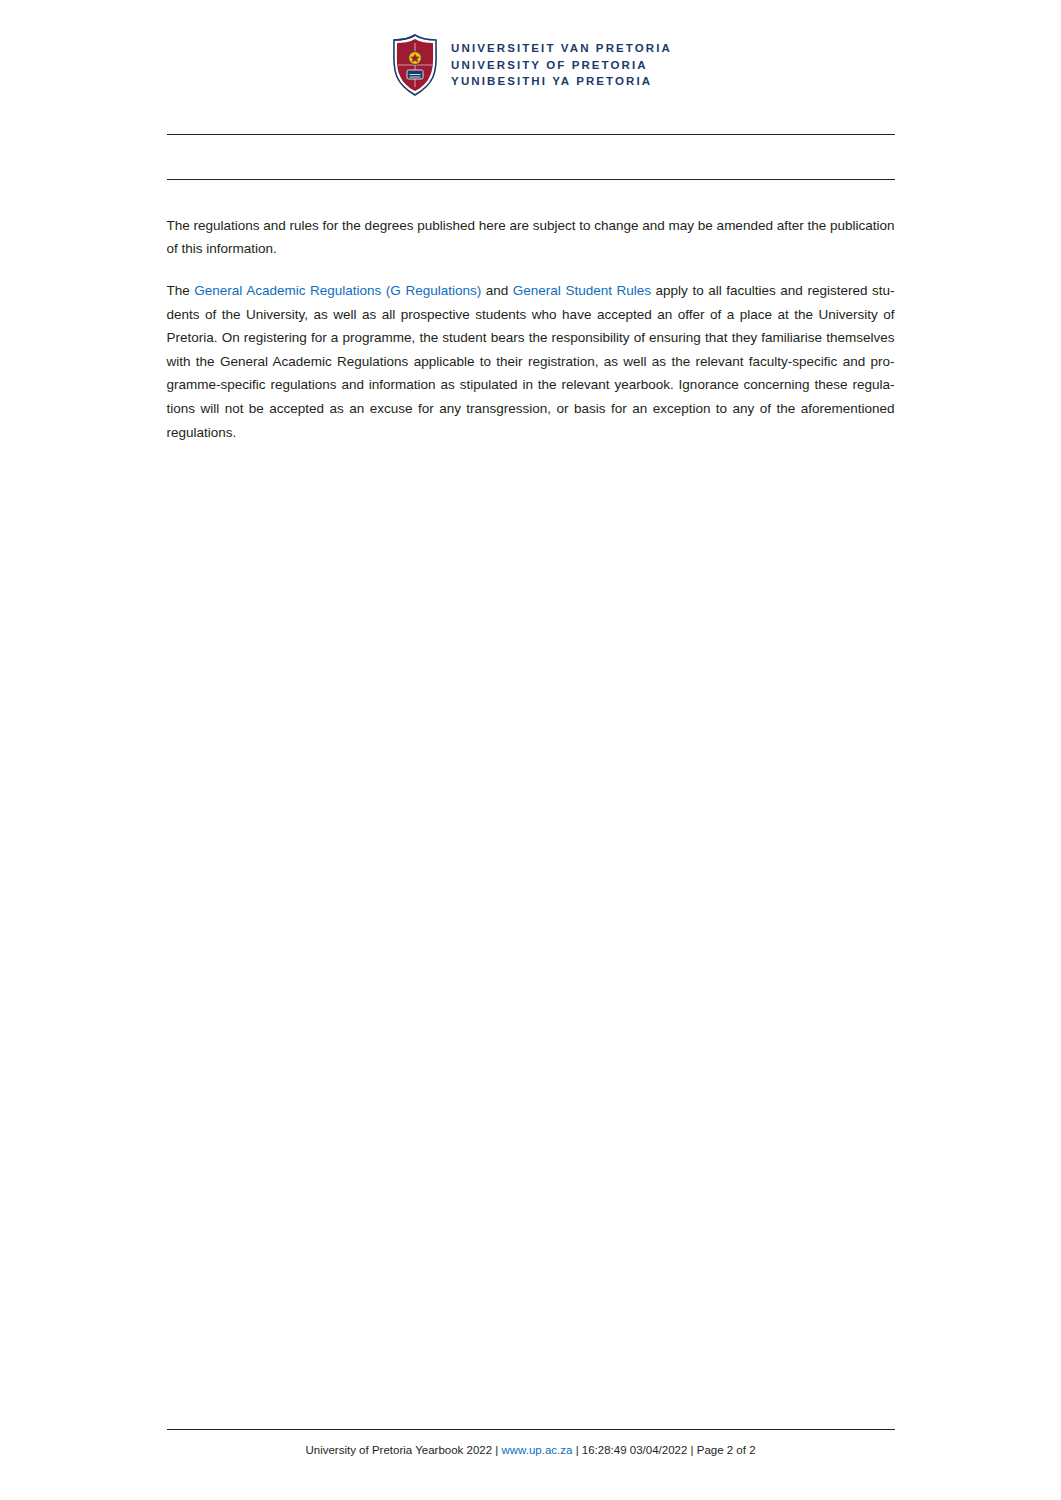Universiteit van Pretoria
University of Pretoria
Yunibesithi ya Pretoria
The regulations and rules for the degrees published here are subject to change and may be amended after the publication of this information.
The General Academic Regulations (G Regulations) and General Student Rules apply to all faculties and registered students of the University, as well as all prospective students who have accepted an offer of a place at the University of Pretoria. On registering for a programme, the student bears the responsibility of ensuring that they familiarise themselves with the General Academic Regulations applicable to their registration, as well as the relevant faculty-specific and programme-specific regulations and information as stipulated in the relevant yearbook. Ignorance concerning these regulations will not be accepted as an excuse for any transgression, or basis for an exception to any of the aforementioned regulations.
University of Pretoria Yearbook 2022 | www.up.ac.za | 16:28:49 03/04/2022 | Page 2 of 2